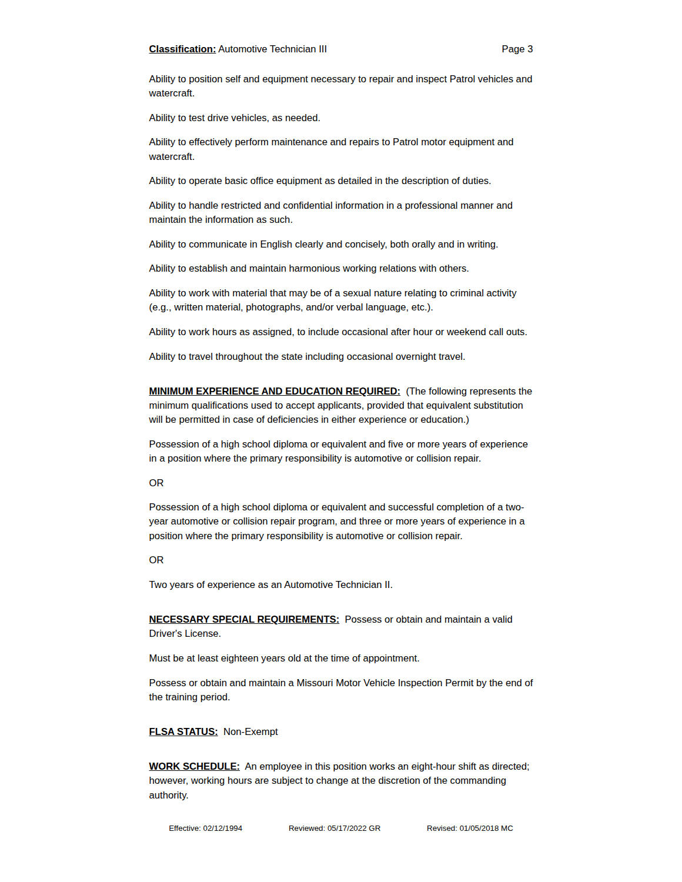Classification: Automotive Technician III
Page 3
Ability to position self and equipment necessary to repair and inspect Patrol vehicles and watercraft.
Ability to test drive vehicles, as needed.
Ability to effectively perform maintenance and repairs to Patrol motor equipment and watercraft.
Ability to operate basic office equipment as detailed in the description of duties.
Ability to handle restricted and confidential information in a professional manner and maintain the information as such.
Ability to communicate in English clearly and concisely, both orally and in writing.
Ability to establish and maintain harmonious working relations with others.
Ability to work with material that may be of a sexual nature relating to criminal activity (e.g., written material, photographs, and/or verbal language, etc.).
Ability to work hours as assigned, to include occasional after hour or weekend call outs.
Ability to travel throughout the state including occasional overnight travel.
MINIMUM EXPERIENCE AND EDUCATION REQUIRED: (The following represents the minimum qualifications used to accept applicants, provided that equivalent substitution will be permitted in case of deficiencies in either experience or education.)
Possession of a high school diploma or equivalent and five or more years of experience in a position where the primary responsibility is automotive or collision repair.
OR
Possession of a high school diploma or equivalent and successful completion of a two-year automotive or collision repair program, and three or more years of experience in a position where the primary responsibility is automotive or collision repair.
OR
Two years of experience as an Automotive Technician II.
NECESSARY SPECIAL REQUIREMENTS: Possess or obtain and maintain a valid Driver's License.
Must be at least eighteen years old at the time of appointment.
Possess or obtain and maintain a Missouri Motor Vehicle Inspection Permit by the end of the training period.
FLSA STATUS: Non-Exempt
WORK SCHEDULE: An employee in this position works an eight-hour shift as directed; however, working hours are subject to change at the discretion of the commanding authority.
Effective: 02/12/1994
Reviewed: 05/17/2022 GR
Revised: 01/05/2018 MC